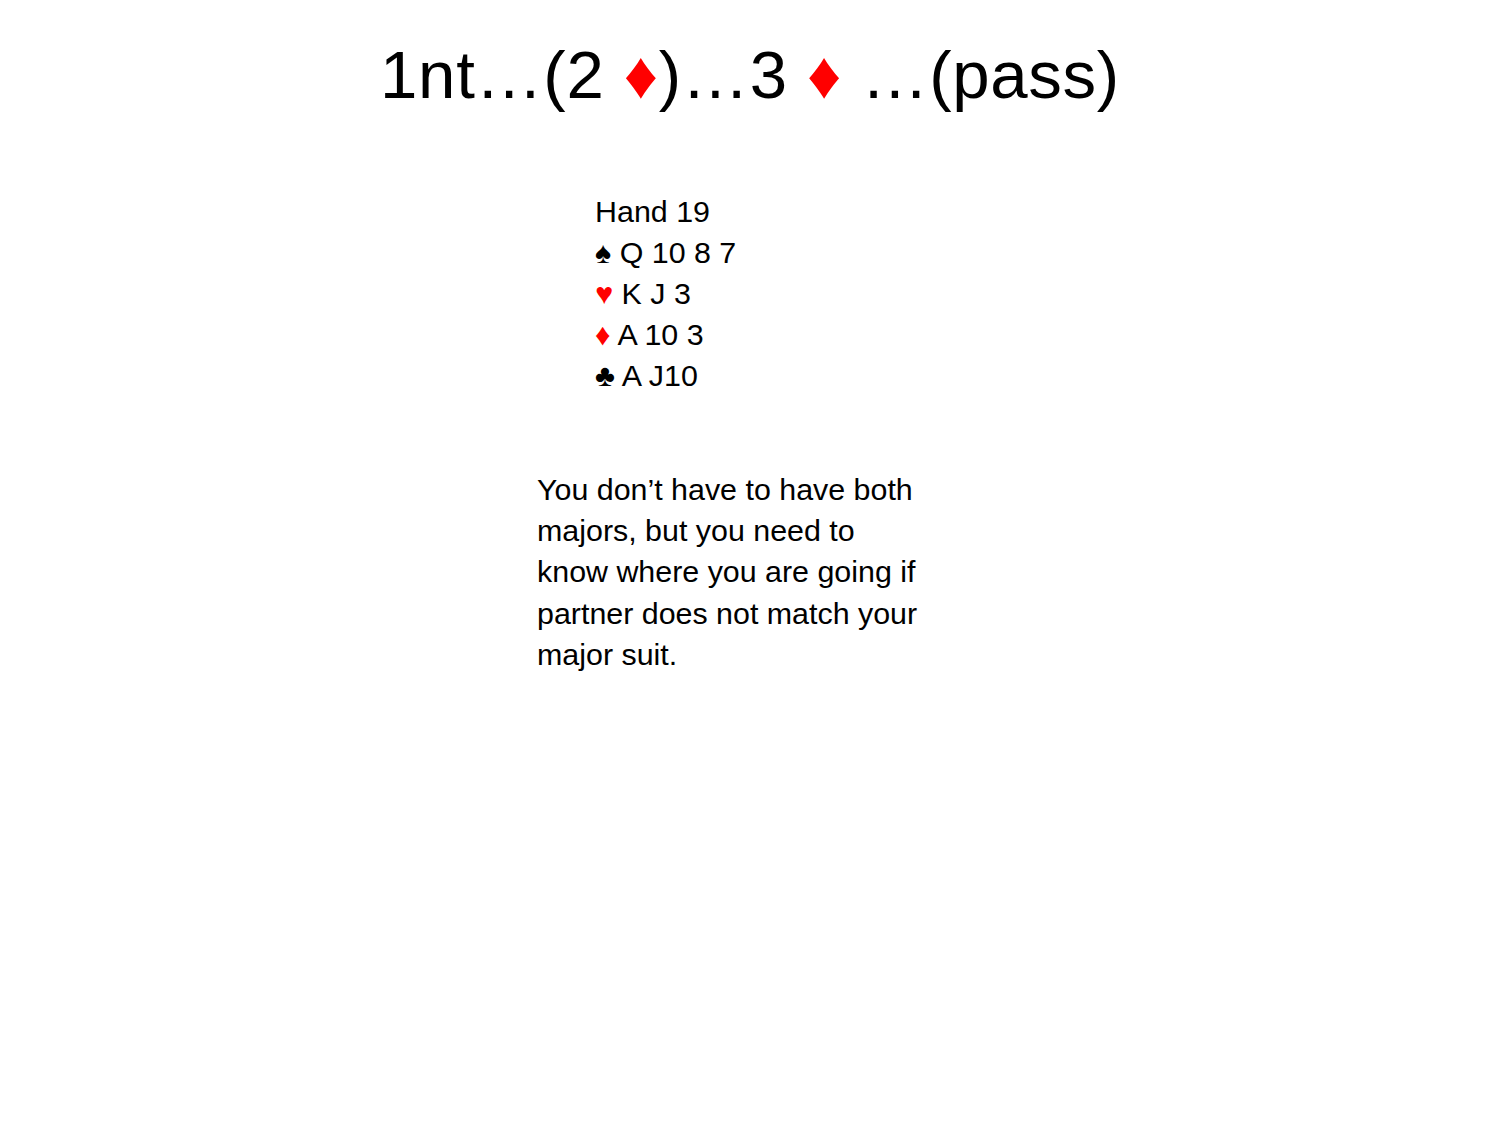1nt…(2 ♦)…3 ♦ …(pass)
Hand 19 ♠ Q 10 8 7 ♥ K J 3 ♦ A 10 3 ♣ A J10
You don’t have to have both majors, but you need to know where you are going if partner does not match your major suit.